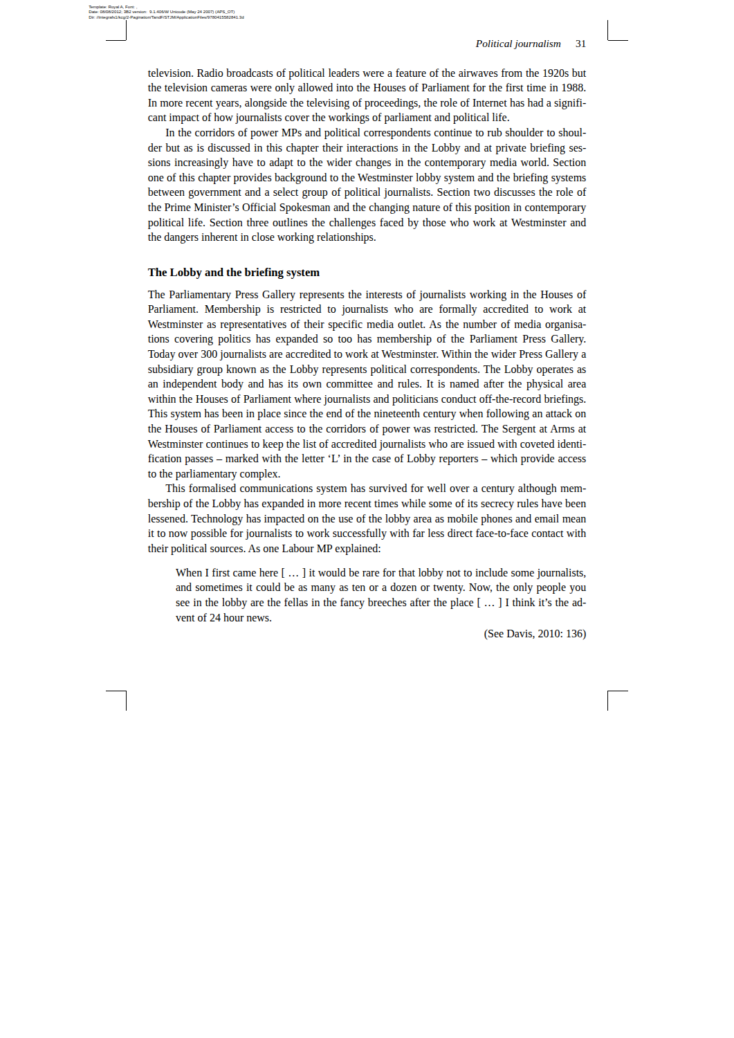Template: Royal A, Font: , Date: 08/08/2012; 3B2 version: 9.1.406/W Unicode (May 24 2007) (APS_OT) Dir: //integrafs1/kcg/2-Pagination/TandF/STJM/ApplicationFiles/9780415582841.3d
Political journalism31
television. Radio broadcasts of political leaders were a feature of the airwaves from the 1920s but the television cameras were only allowed into the Houses of Parliament for the first time in 1988. In more recent years, alongside the televising of proceedings, the role of Internet has had a significant impact of how journalists cover the workings of parliament and political life.
In the corridors of power MPs and political correspondents continue to rub shoulder to shoulder but as is discussed in this chapter their interactions in the Lobby and at private briefing sessions increasingly have to adapt to the wider changes in the contemporary media world. Section one of this chapter provides background to the Westminster lobby system and the briefing systems between government and a select group of political journalists. Section two discusses the role of the Prime Minister’s Official Spokesman and the changing nature of this position in contemporary political life. Section three outlines the challenges faced by those who work at Westminster and the dangers inherent in close working relationships.
The Lobby and the briefing system
The Parliamentary Press Gallery represents the interests of journalists working in the Houses of Parliament. Membership is restricted to journalists who are formally accredited to work at Westminster as representatives of their specific media outlet. As the number of media organisations covering politics has expanded so too has membership of the Parliament Press Gallery. Today over 300 journalists are accredited to work at Westminster. Within the wider Press Gallery a subsidiary group known as the Lobby represents political correspondents. The Lobby operates as an independent body and has its own committee and rules. It is named after the physical area within the Houses of Parliament where journalists and politicians conduct off-the-record briefings. This system has been in place since the end of the nineteenth century when following an attack on the Houses of Parliament access to the corridors of power was restricted. The Sergent at Arms at Westminster continues to keep the list of accredited journalists who are issued with coveted identification passes – marked with the letter ‘L’ in the case of Lobby reporters – which provide access to the parliamentary complex.
This formalised communications system has survived for well over a century although membership of the Lobby has expanded in more recent times while some of its secrecy rules have been lessened. Technology has impacted on the use of the lobby area as mobile phones and email mean it to now possible for journalists to work successfully with far less direct face-to-face contact with their political sources. As one Labour MP explained:
When I first came here [ … ] it would be rare for that lobby not to include some journalists, and sometimes it could be as many as ten or a dozen or twenty. Now, the only people you see in the lobby are the fellas in the fancy breeches after the place [ … ] I think it’s the advent of 24 hour news.
(See Davis, 2010: 136)